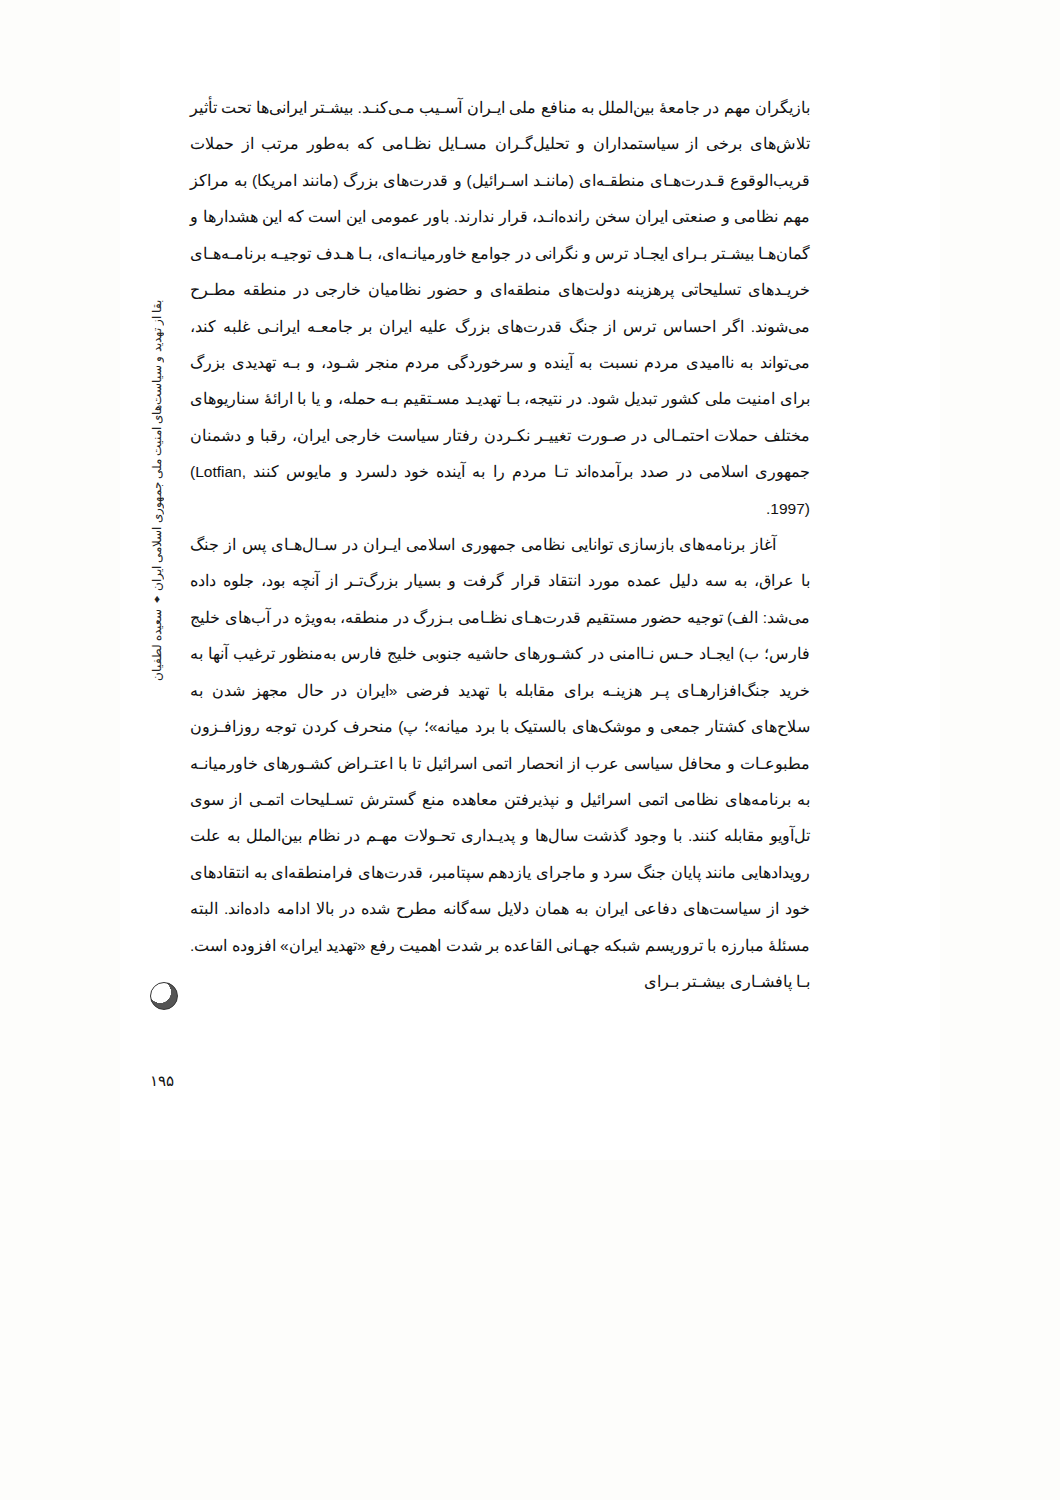بقا از تهدید و سیاست‌های امنیت ملی جمهوری اسلامی ایران ♦ سعیده لطفیان
۱۹۵
بازیگران مهم در جامعهٔ بین‌الملل به منافع ملی ایـران آسـیب مـی‌کنـد. بیشـتر ایرانی‌ها تحت تأثیر تلاش‌های برخی از سیاستمداران و تحلیل‌گـران مسـایل نظـامی که به‌طور مرتب از حملات قریب‌الوقوع قـدرت‌هـای منطقـه‌ای (ماننـد اسـرائیل) و قدرت‌های بزرگ (مانند امریکا) به مراکز مهم نظامی و صنعتی ایران سخن رانده‌انـد، قرار ندارند. باور عمومی این است که این هشدارها و گمان‌هـا بیشـتر بـرای ایجـاد ترس و نگرانی در جوامع خاورمیانـه‌ای، بـا هـدف توجیـه برنامـه‌هـای خریـدهای تسلیحاتی پرهزینه دولت‌های منطقه‌ای و حضور نظامیان خارجی در منطقه مطـرح می‌شوند. اگر احساس ترس از جنگ قدرت‌های بزرگ علیه ایران بر جامعـه ایرانـی غلبه کند، می‌تواند به ناامیدی مردم نسبت به آینده و سرخوردگی مردم منجر شـود، و بـه تهدیدی بزرگ برای امنیت ملی کشور تبدیل شود. در نتیجه، بـا تهدیـد مسـتقیم بـه حمله، و یا با ارائهٔ سناریوهای مختلف حملات احتمـالی در صـورت تغییـر نکـردن رفتار سیاست خارجی ایران، رقبا و دشمنان جمهوری اسلامی در صدد برآمده‌اند تـا مردم را به آینده خود دلسرد و مایوس کنند (Lotfian, 1997).
آغاز برنامه‌های بازسازی توانایی نظامی جمهوری اسلامی ایـران در سـال‌هـای پس از جنگ با عراق، به سه دلیل عمده مورد انتقاد قرار گرفت و بسیار بزرگ‌تـر از آنچه بود، جلوه داده می‌شد: الف) توجیه حضور مستقیم قدرت‌هـای نظـامی بـزرگ در منطقه، به‌ویژه در آب‌های خلیج فارس؛ ب) ایجـاد حـس نـاامنی در کشـورهای حاشیه جنوبی خلیج فارس به‌منظور ترغیب آنها به خرید جنگ‌افزارهـای پـر هزینـه برای مقابله با تهدید فرضی «ایران در حال مجهز شدن به سلاح‌های کشتار جمعی و موشک‌های بالستیک با برد میانه»؛ پ) منحرف کردن توجه روزافـزون مطبوعـات و محافل سیاسی عرب از انحصار اتمی اسرائیل تا با اعتـراض کشـورهای خاورمیانـه به برنامه‌های نظامی اتمی اسرائیل و نپذیرفتن معاهده منع گسترش تسـلیحات اتمـی از سوی تل‌آویو مقابله کنند. با وجود گذشت سال‌ها و پدیـداری تحـولات مهـم در نظام بین‌الملل به علت رویدادهایی مانند پایان جنگ سرد و ماجرای یازدهم سپتامبر، قدرت‌های فرامنطقه‌ای به انتقادهای خود از سیاست‌های دفاعی ایران به همان دلایل سه‌گانه مطرح شده در بالا ادامه داده‌اند. البته مسئلهٔ مبارزه با تروریسم شبکه جهـانی القاعده بر شدت اهمیت رفع «تهدید ایران» افزوده است. بـا پافشـاری بیشـتر بـرای